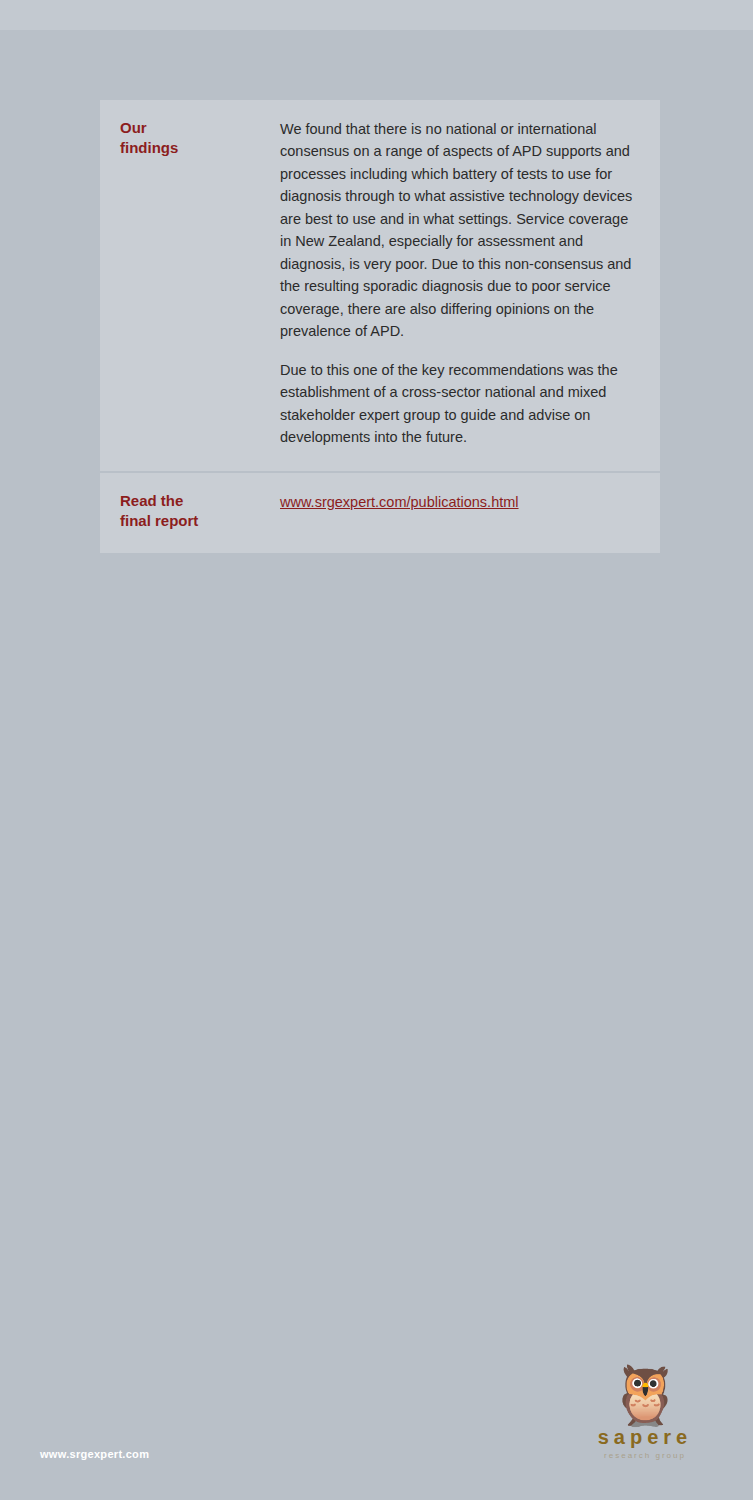| Our findings | We found that there is no national or international consensus on a range of aspects of APD supports and processes including which battery of tests to use for diagnosis through to what assistive technology devices are best to use and in what settings. Service coverage in New Zealand, especially for assessment and diagnosis, is very poor. Due to this non-consensus and the resulting sporadic diagnosis due to poor service coverage, there are also differing opinions on the prevalence of APD. Due to this one of the key recommendations was the establishment of a cross-sector national and mixed stakeholder expert group to guide and advise on developments into the future. |
| Read the final report | www.srgexpert.com/publications.html |
www.srgexpert.com
🦉
sapere
research group